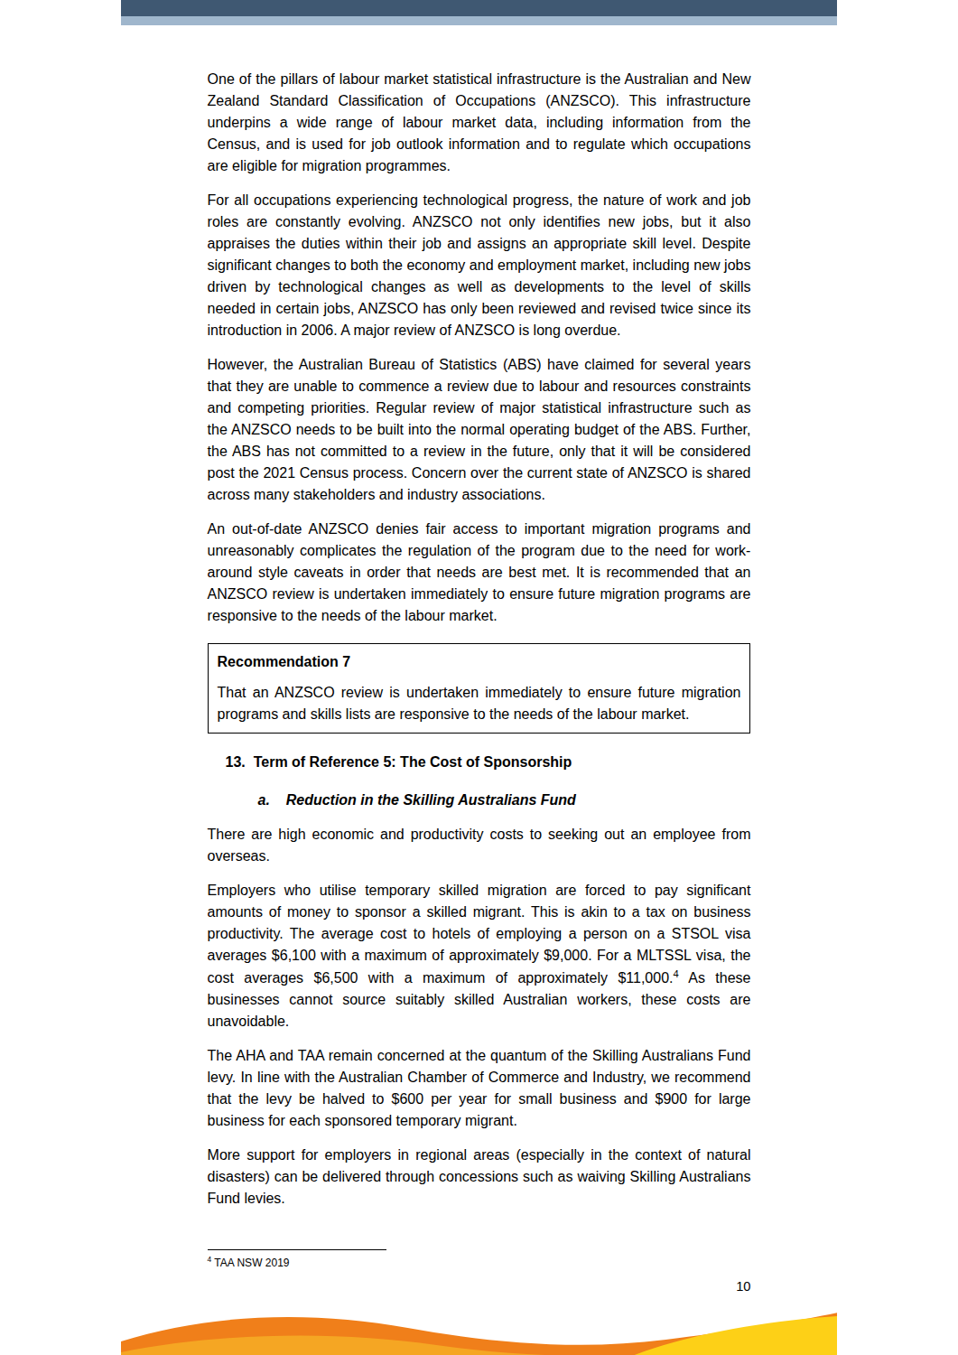One of the pillars of labour market statistical infrastructure is the Australian and New Zealand Standard Classification of Occupations (ANZSCO). This infrastructure underpins a wide range of labour market data, including information from the Census, and is used for job outlook information and to regulate which occupations are eligible for migration programmes.
For all occupations experiencing technological progress, the nature of work and job roles are constantly evolving. ANZSCO not only identifies new jobs, but it also appraises the duties within their job and assigns an appropriate skill level. Despite significant changes to both the economy and employment market, including new jobs driven by technological changes as well as developments to the level of skills needed in certain jobs, ANZSCO has only been reviewed and revised twice since its introduction in 2006. A major review of ANZSCO is long overdue.
However, the Australian Bureau of Statistics (ABS) have claimed for several years that they are unable to commence a review due to labour and resources constraints and competing priorities. Regular review of major statistical infrastructure such as the ANZSCO needs to be built into the normal operating budget of the ABS. Further, the ABS has not committed to a review in the future, only that it will be considered post the 2021 Census process. Concern over the current state of ANZSCO is shared across many stakeholders and industry associations.
An out-of-date ANZSCO denies fair access to important migration programs and unreasonably complicates the regulation of the program due to the need for work-around style caveats in order that needs are best met. It is recommended that an ANZSCO review is undertaken immediately to ensure future migration programs are responsive to the needs of the labour market.
Recommendation 7
That an ANZSCO review is undertaken immediately to ensure future migration programs and skills lists are responsive to the needs of the labour market.
13. Term of Reference 5: The Cost of Sponsorship
a. Reduction in the Skilling Australians Fund
There are high economic and productivity costs to seeking out an employee from overseas.
Employers who utilise temporary skilled migration are forced to pay significant amounts of money to sponsor a skilled migrant. This is akin to a tax on business productivity. The average cost to hotels of employing a person on a STSOL visa averages $6,100 with a maximum of approximately $9,000. For a MLTSSL visa, the cost averages $6,500 with a maximum of approximately $11,000.4 As these businesses cannot source suitably skilled Australian workers, these costs are unavoidable.
The AHA and TAA remain concerned at the quantum of the Skilling Australians Fund levy. In line with the Australian Chamber of Commerce and Industry, we recommend that the levy be halved to $600 per year for small business and $900 for large business for each sponsored temporary migrant.
More support for employers in regional areas (especially in the context of natural disasters) can be delivered through concessions such as waiving Skilling Australians Fund levies.
4 TAA NSW 2019
10